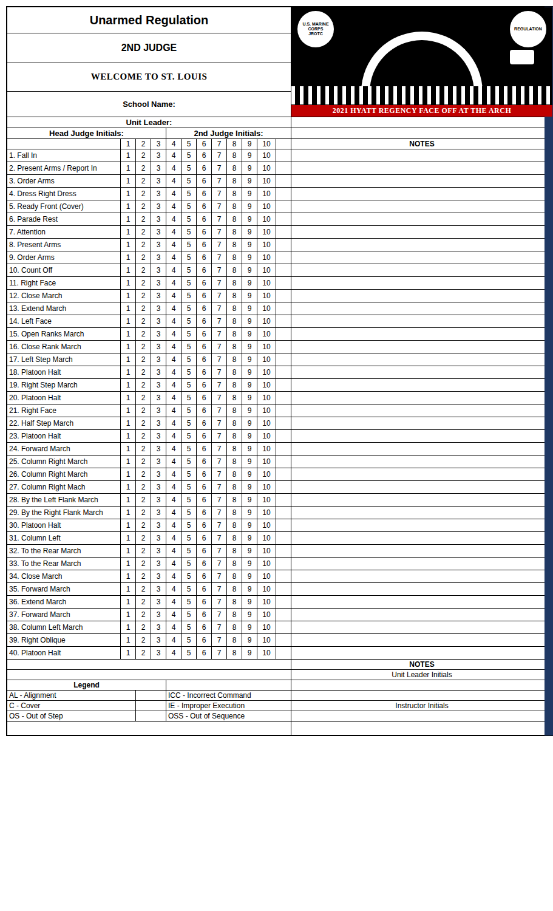| Unarmed Regulation | U.S. MARINE CORPS JROTC REGULATION 2021 HYATT REGENCY FACE OFF AT THE ARCH |
| 2ND JUDGE |
| WELCOME TO ST. LOUIS |
| School Name: |
| Unit Leader: | |
| Head Judge Initials: | 2nd Judge Initials: | |
| | 1 | 2 | 3 | 4 | 5 | 6 | 7 | 8 | 9 | 10 | | NOTES |
| 1. Fall In | 1 | 2 | 3 | 4 | 5 | 6 | 7 | 8 | 9 | 10 | | |
| 2. Present Arms / Report In | 1 | 2 | 3 | 4 | 5 | 6 | 7 | 8 | 9 | 10 | | |
| 3. Order Arms | 1 | 2 | 3 | 4 | 5 | 6 | 7 | 8 | 9 | 10 | | |
| 4. Dress Right Dress | 1 | 2 | 3 | 4 | 5 | 6 | 7 | 8 | 9 | 10 | | |
| 5. Ready Front (Cover) | 1 | 2 | 3 | 4 | 5 | 6 | 7 | 8 | 9 | 10 | | |
| 6. Parade Rest | 1 | 2 | 3 | 4 | 5 | 6 | 7 | 8 | 9 | 10 | | |
| 7. Attention | 1 | 2 | 3 | 4 | 5 | 6 | 7 | 8 | 9 | 10 | | |
| 8. Present Arms | 1 | 2 | 3 | 4 | 5 | 6 | 7 | 8 | 9 | 10 | | |
| 9. Order Arms | 1 | 2 | 3 | 4 | 5 | 6 | 7 | 8 | 9 | 10 | | |
| 10. Count Off | 1 | 2 | 3 | 4 | 5 | 6 | 7 | 8 | 9 | 10 | | |
| 11. Right Face | 1 | 2 | 3 | 4 | 5 | 6 | 7 | 8 | 9 | 10 | | |
| 12. Close March | 1 | 2 | 3 | 4 | 5 | 6 | 7 | 8 | 9 | 10 | | |
| 13. Extend March | 1 | 2 | 3 | 4 | 5 | 6 | 7 | 8 | 9 | 10 | | |
| 14. Left Face | 1 | 2 | 3 | 4 | 5 | 6 | 7 | 8 | 9 | 10 | | |
| 15. Open Ranks March | 1 | 2 | 3 | 4 | 5 | 6 | 7 | 8 | 9 | 10 | | |
| 16. Close Rank March | 1 | 2 | 3 | 4 | 5 | 6 | 7 | 8 | 9 | 10 | | |
| 17. Left Step March | 1 | 2 | 3 | 4 | 5 | 6 | 7 | 8 | 9 | 10 | | |
| 18. Platoon Halt | 1 | 2 | 3 | 4 | 5 | 6 | 7 | 8 | 9 | 10 | | |
| 19. Right Step March | 1 | 2 | 3 | 4 | 5 | 6 | 7 | 8 | 9 | 10 | | |
| 20. Platoon Halt | 1 | 2 | 3 | 4 | 5 | 6 | 7 | 8 | 9 | 10 | | |
| 21. Right Face | 1 | 2 | 3 | 4 | 5 | 6 | 7 | 8 | 9 | 10 | | |
| 22. Half Step March | 1 | 2 | 3 | 4 | 5 | 6 | 7 | 8 | 9 | 10 | | |
| 23. Platoon Halt | 1 | 2 | 3 | 4 | 5 | 6 | 7 | 8 | 9 | 10 | | |
| 24. Forward March | 1 | 2 | 3 | 4 | 5 | 6 | 7 | 8 | 9 | 10 | | |
| 25. Column Right March | 1 | 2 | 3 | 4 | 5 | 6 | 7 | 8 | 9 | 10 | | |
| 26. Column Right March | 1 | 2 | 3 | 4 | 5 | 6 | 7 | 8 | 9 | 10 | | |
| 27. Column Right Mach | 1 | 2 | 3 | 4 | 5 | 6 | 7 | 8 | 9 | 10 | | |
| 28. By the Left Flank March | 1 | 2 | 3 | 4 | 5 | 6 | 7 | 8 | 9 | 10 | | |
| 29. By the Right Flank March | 1 | 2 | 3 | 4 | 5 | 6 | 7 | 8 | 9 | 10 | | |
| 30. Platoon Halt | 1 | 2 | 3 | 4 | 5 | 6 | 7 | 8 | 9 | 10 | | |
| 31. Column Left | 1 | 2 | 3 | 4 | 5 | 6 | 7 | 8 | 9 | 10 | | |
| 32. To the Rear March | 1 | 2 | 3 | 4 | 5 | 6 | 7 | 8 | 9 | 10 | | |
| 33. To the Rear March | 1 | 2 | 3 | 4 | 5 | 6 | 7 | 8 | 9 | 10 | | |
| 34. Close March | 1 | 2 | 3 | 4 | 5 | 6 | 7 | 8 | 9 | 10 | | |
| 35. Forward March | 1 | 2 | 3 | 4 | 5 | 6 | 7 | 8 | 9 | 10 | | |
| 36. Extend March | 1 | 2 | 3 | 4 | 5 | 6 | 7 | 8 | 9 | 10 | | |
| 37. Forward March | 1 | 2 | 3 | 4 | 5 | 6 | 7 | 8 | 9 | 10 | | |
| 38. Column Left March | 1 | 2 | 3 | 4 | 5 | 6 | 7 | 8 | 9 | 10 | | |
| 39. Right Oblique | 1 | 2 | 3 | 4 | 5 | 6 | 7 | 8 | 9 | 10 | | |
| 40. Platoon Halt | 1 | 2 | 3 | 4 | 5 | 6 | 7 | 8 | 9 | 10 | | |
| | NOTES |
| | Unit Leader Initials |
| Legend | | |
| AL - Alignment | | ICC - Incorrect Command | |
| C - Cover | | IE - Improper Execution | Instructor Initials |
| OS - Out of Step | | OSS - Out of Sequence | |